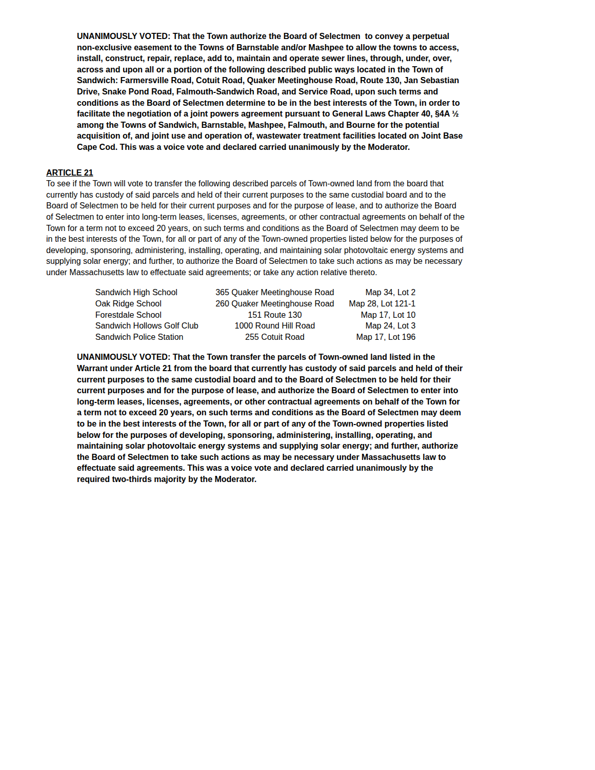UNANIMOUSLY VOTED: That the Town authorize the Board of Selectmen to convey a perpetual non-exclusive easement to the Towns of Barnstable and/or Mashpee to allow the towns to access, install, construct, repair, replace, add to, maintain and operate sewer lines, through, under, over, across and upon all or a portion of the following described public ways located in the Town of Sandwich: Farmersville Road, Cotuit Road, Quaker Meetinghouse Road, Route 130, Jan Sebastian Drive, Snake Pond Road, Falmouth-Sandwich Road, and Service Road, upon such terms and conditions as the Board of Selectmen determine to be in the best interests of the Town, in order to facilitate the negotiation of a joint powers agreement pursuant to General Laws Chapter 40, §4A ½ among the Towns of Sandwich, Barnstable, Mashpee, Falmouth, and Bourne for the potential acquisition of, and joint use and operation of, wastewater treatment facilities located on Joint Base Cape Cod. This was a voice vote and declared carried unanimously by the Moderator.
ARTICLE 21
To see if the Town will vote to transfer the following described parcels of Town-owned land from the board that currently has custody of said parcels and held of their current purposes to the same custodial board and to the Board of Selectmen to be held for their current purposes and for the purpose of lease, and to authorize the Board of Selectmen to enter into long-term leases, licenses, agreements, or other contractual agreements on behalf of the Town for a term not to exceed 20 years, on such terms and conditions as the Board of Selectmen may deem to be in the best interests of the Town, for all or part of any of the Town-owned properties listed below for the purposes of developing, sponsoring, administering, installing, operating, and maintaining solar photovoltaic energy systems and supplying solar energy; and further, to authorize the Board of Selectmen to take such actions as may be necessary under Massachusetts law to effectuate said agreements; or take any action relative thereto.
| Sandwich High School | 365 Quaker Meetinghouse Road | Map 34, Lot 2 |
| Oak Ridge School | 260 Quaker Meetinghouse Road | Map 28, Lot 121-1 |
| Forestdale School | 151 Route 130 | Map 17, Lot 10 |
| Sandwich Hollows Golf Club | 1000 Round Hill Road | Map 24, Lot 3 |
| Sandwich Police Station | 255 Cotuit Road | Map 17, Lot 196 |
UNANIMOUSLY VOTED: That the Town transfer the parcels of Town-owned land listed in the Warrant under Article 21 from the board that currently has custody of said parcels and held of their current purposes to the same custodial board and to the Board of Selectmen to be held for their current purposes and for the purpose of lease, and authorize the Board of Selectmen to enter into long-term leases, licenses, agreements, or other contractual agreements on behalf of the Town for a term not to exceed 20 years, on such terms and conditions as the Board of Selectmen may deem to be in the best interests of the Town, for all or part of any of the Town-owned properties listed below for the purposes of developing, sponsoring, administering, installing, operating, and maintaining solar photovoltaic energy systems and supplying solar energy; and further, authorize the Board of Selectmen to take such actions as may be necessary under Massachusetts law to effectuate said agreements. This was a voice vote and declared carried unanimously by the required two-thirds majority by the Moderator.